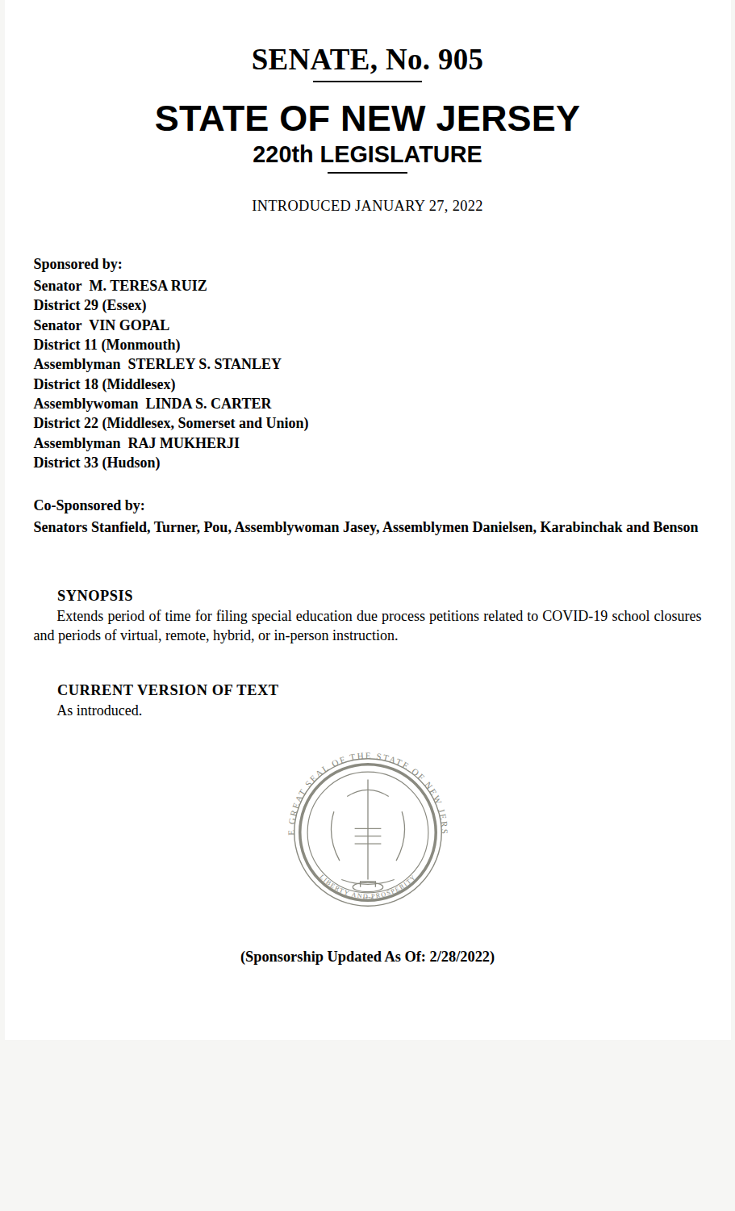SENATE, No. 905
STATE OF NEW JERSEY
220th LEGISLATURE
INTRODUCED JANUARY 27, 2022
Sponsored by:
Senator M. TERESA RUIZ
District 29 (Essex)
Senator VIN GOPAL
District 11 (Monmouth)
Assemblyman STERLEY S. STANLEY
District 18 (Middlesex)
Assemblywoman LINDA S. CARTER
District 22 (Middlesex, Somerset and Union)
Assemblyman RAJ MUKHERJI
District 33 (Hudson)
Co-Sponsored by:
Senators Stanfield, Turner, Pou, Assemblywoman Jasey, Assemblymen Danielsen, Karabinchak and Benson
SYNOPSIS
Extends period of time for filing special education due process petitions related to COVID-19 school closures and periods of virtual, remote, hybrid, or in-person instruction.
CURRENT VERSION OF TEXT
As introduced.
THE GREAT SEAL OF THE STATE OF NEW JERSEY LIBERTY AND PROSPERITY 1776
(Sponsorship Updated As Of: 2/28/2022)